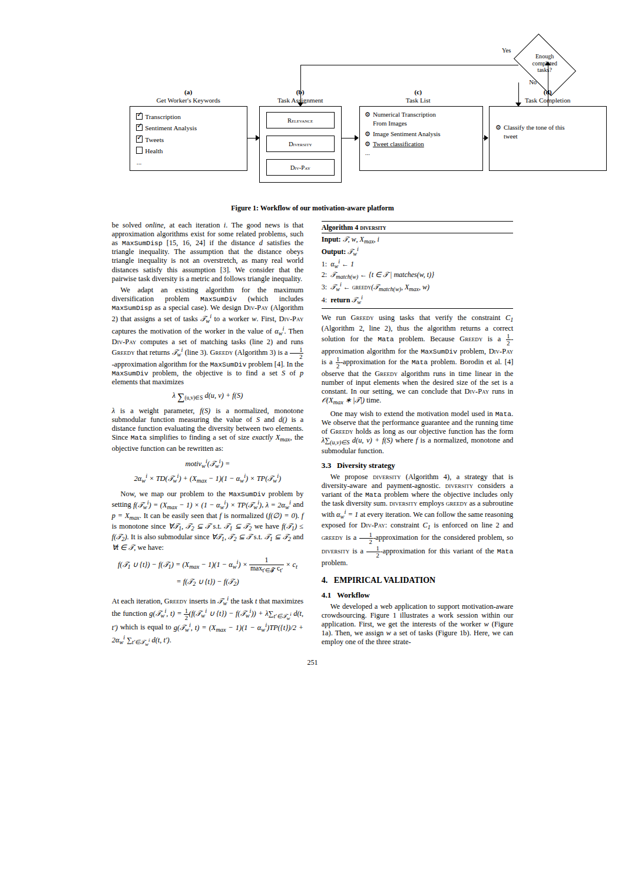(a)
Get Worker's Keywords
(b)
Task Assignment
(c)
Task List
(d)
Task Completion
Transcription
Sentiment Analysis
Tweets
Health
...
Relevance
Diversity
Div-Pay
⚙Numerical Transcription
From Images
⚙Image Sentiment Analysis
⚙Tweet classification
...
⚙Classify the tone of this
tweet
Enough
completed
tasks?
Yes
No
Figure 1: Workflow of our motivation-aware platform
be solved online, at each iteration i. The good news is that approximation algorithms exist for some related problems, such as MaxSumDisp [15, 16, 24] if the distance d satisfies the triangle inequality. The assumption that the distance obeys triangle inequality is not an overstretch, as many real world distances satisfy this assumption [3]. We consider that the pairwise task diversity is a metric and follows triangle inequality.
We adapt an existing algorithm for the maximum diversification problem MaxSumDiv (which includes MaxSumDisp as a special case). We design Div-Pay (Algorithm 2) that assigns a set of tasks 𝒯wi to a worker w. First, Div-Pay captures the motivation of the worker in the value of αwi. Then Div-Pay computes a set of matching tasks (line 2) and runs Greedy that returns 𝒯wi (line 3). Greedy (Algorithm 3) is a 12-approximation algorithm for the MaxSumDiv problem [4]. In the MaxSumDiv problem, the objective is to find a set S of p elements that maximizes
λ ∑(u,v)∈S d(u, v) + f(S)
λ is a weight parameter, f(S) is a normalized, monotone submodular function measuring the value of S and d() is a distance function evaluating the diversity between two elements. Since Mata simplifies to finding a set of size exactly Xmax, the objective function can be rewritten as:
motivwi(𝒯wi) =
2αwi × TD(𝒯wi) + (Xmax − 1)(1 − αwi) × TP(𝒯wi)
Now, we map our problem to the MaxSumDiv problem by setting f(𝒯wi) = (Xmax − 1) × (1 − αwi) × TP(𝒯wi), λ = 2αwi and p = Xmax. It can be easily seen that f is normalized (f(∅) = 0). f is monotone since ∀𝒯1, 𝒯2 ⊆ 𝒯 s.t. 𝒯1 ⊆ 𝒯2 we have f(𝒯1) ≤ f(𝒯2). It is also submodular since ∀𝒯1, 𝒯2 ⊆ 𝒯 s.t. 𝒯1 ⊆ 𝒯2 and ∀t ∈ 𝒯, we have:
f(𝒯1 ∪ {t}) − f(𝒯1) = (Xmax − 1)(1 − αwi) × 1 maxt′∈𝒯 ct′ × ct
= f(𝒯2 ∪ {t}) − f(𝒯2)
At each iteration, Greedy inserts in 𝒯wi the task t that maximizes the function g(𝒯wi, t) = 12(f(𝒯wi ∪ {t}) − f(𝒯wi)) + λ∑t′∈𝒯wi d(t, t′) which is equal to g(𝒯wi, t) = (Xmax − 1)(1 − αwi)TP({t})/2 + 2αwi ∑t′∈𝒯wi d(t, t′).
Algorithm 4 diversity
Input: 𝒯, w, Xmax, i
Output: 𝒯wi
1: αwi ← 1
2: 𝒯match(w) ← {t ∈ 𝒯 | matches(w, t)}
3: 𝒯wi ← greedy(𝒯match(w), Xmax, w)
4: return 𝒯wi
We run Greedy using tasks that verify the constraint C1 (Algorithm 2, line 2), thus the algorithm returns a correct solution for the Mata problem. Because Greedy is a 12-approximation algorithm for the MaxSumDiv problem, Div-Pay is a 12-approximation for the Mata problem. Borodin et al. [4] observe that the Greedy algorithm runs in time linear in the number of input elements when the desired size of the set is a constant. In our setting, we can conclude that Div-Pay runs in 𝒪(Xmax ∗ |𝒯|) time.
One may wish to extend the motivation model used in Mata. We observe that the performance guarantee and the running time of Greedy holds as long as our objective function has the form λ∑(u,v)∈S d(u, v) + f(S) where f is a normalized, monotone and submodular function.
3.3 Diversity strategy
We propose diversity (Algorithm 4), a strategy that is diversity-aware and payment-agnostic. diversity considers a variant of the Mata problem where the objective includes only the task diversity sum. diversity employs greedy as a subroutine with αwi = 1 at every iteration. We can follow the same reasoning exposed for Div-Pay: constraint C1 is enforced on line 2 and greedy is a 12-approximation for the considered problem, so diversity is a 12-approximation for this variant of the Mata problem.
4. EMPIRICAL VALIDATION
4.1 Workflow
We developed a web application to support motivation-aware crowdsourcing. Figure 1 illustrates a work session within our application. First, we get the interests of the worker w (Figure 1a). Then, we assign w a set of tasks (Figure 1b). Here, we can employ one of the three strate-
251